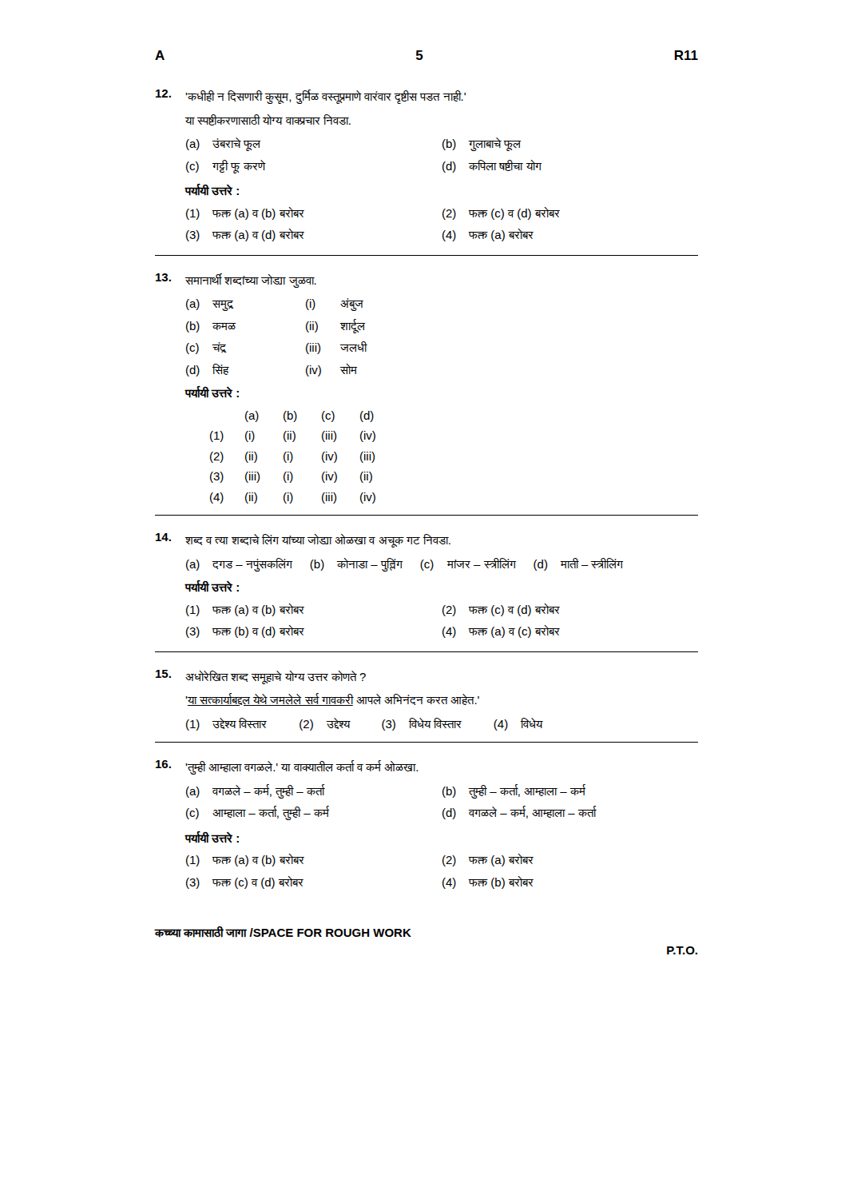A
5
R11
12.
'कधीही न दिसणारी कुसूम, दुर्मिळ वस्तूप्रमाणे वारंवार दृष्टीस पडत नाही.'
या स्पष्टीकरणासाठी योग्य वाक्प्रचार निवडा.
(a) उंबराचे फूल
(b) गुलाबाचे फूल
(c) गट्टी फू करणे
(d) कपिला षष्टीचा योग
पर्यायी उत्तरे :
(1) फक्त (a) व (b) बरोबर
(2) फक्त (c) व (d) बरोबर
(3) फक्त (a) व (d) बरोबर
(4) फक्त (a) बरोबर
13.
समानार्थी शब्दांच्या जोड्या जुळवा.
(a) समुद्र
(i) अंबुज
(b) कमळ
(ii) शार्दूल
(c) चंद्र
(iii) जलधी
(d) सिंह
(iv) सोम
पर्यायी उत्तरे :
| | (a) | (b) | (c) | (d) |
| (1) | (i) | (ii) | (iii) | (iv) |
| (2) | (ii) | (i) | (iv) | (iii) |
| (3) | (iii) | (i) | (iv) | (ii) |
| (4) | (ii) | (i) | (iii) | (iv) |
14.
शब्द व त्या शब्दाचे लिंग यांच्या जोड्या ओळखा व अचूक गट निवडा.
(a) दगड – नपुंसकलिंग
(b) कोनाडा – पुल्लिंग
(c) मांजर – स्त्रीलिंग
(d) माती – स्त्रीलिंग
पर्यायी उत्तरे :
(1) फक्त (a) व (b) बरोबर
(2) फक्त (c) व (d) बरोबर
(3) फक्त (b) व (d) बरोबर
(4) फक्त (a) व (c) बरोबर
15.
अधोरेखित शब्द समूहाचे योग्य उत्तर कोणते ?
'या सत्कार्याबद्दल येथे जमलेले सर्व गावकरी आपले अभिनंदन करत आहेत.'
(1) उद्देश्य विस्तार
(2) उद्देश्य
(3) विधेय विस्तार
(4) विधेय
16.
'तुम्ही आम्हाला वगळले.' या वाक्यातील कर्ता व कर्म ओळखा.
(a) वगळले – कर्म, तुम्ही – कर्ता
(b) तुम्ही – कर्ता, आम्हाला – कर्म
(c) आम्हाला – कर्ता, तुम्ही – कर्म
(d) वगळले – कर्म, आम्हाला – कर्ता
पर्यायी उत्तरे :
(1) फक्त (a) व (b) बरोबर
(2) फक्त (a) बरोबर
(3) फक्त (c) व (d) बरोबर
(4) फक्त (b) बरोबर
कच्च्या कामासाठी जागा /SPACE FOR ROUGH WORK
P.T.O.